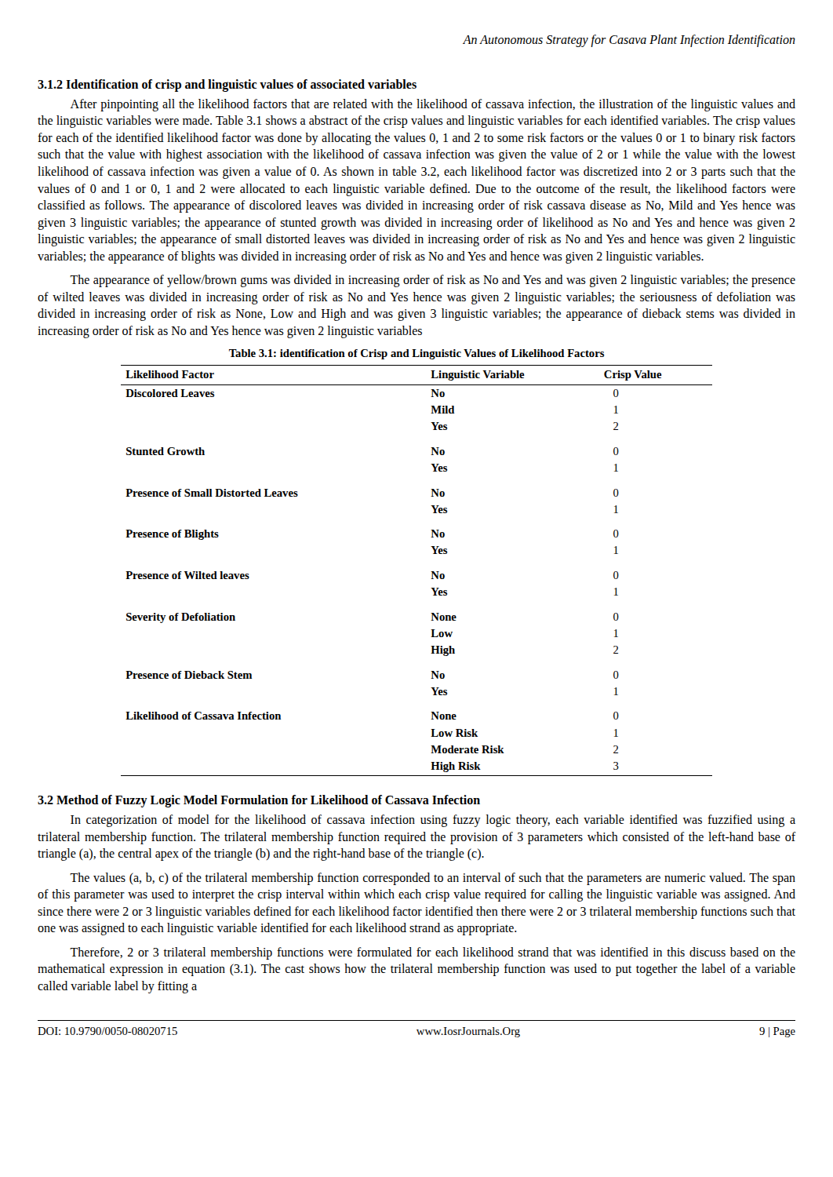An Autonomous Strategy for Casava Plant Infection Identification
3.1.2 Identification of crisp and linguistic values of associated variables
After pinpointing all the likelihood factors that are related with the likelihood of cassava infection, the illustration of the linguistic values and the linguistic variables were made. Table 3.1 shows a abstract of the crisp values and linguistic variables for each identified variables. The crisp values for each of the identified likelihood factor was done by allocating the values 0, 1 and 2 to some risk factors or the values 0 or 1 to binary risk factors such that the value with highest association with the likelihood of cassava infection was given the value of 2 or 1 while the value with the lowest likelihood of cassava infection was given a value of 0. As shown in table 3.2, each likelihood factor was discretized into 2 or 3 parts such that the values of 0 and 1 or 0, 1 and 2 were allocated to each linguistic variable defined. Due to the outcome of the result, the likelihood factors were classified as follows. The appearance of discolored leaves was divided in increasing order of risk cassava disease as No, Mild and Yes hence was given 3 linguistic variables; the appearance of stunted growth was divided in increasing order of likelihood as No and Yes and hence was given 2 linguistic variables; the appearance of small distorted leaves was divided in increasing order of risk as No and Yes and hence was given 2 linguistic variables; the appearance of blights was divided in increasing order of risk as No and Yes and hence was given 2 linguistic variables.
The appearance of yellow/brown gums was divided in increasing order of risk as No and Yes and was given 2 linguistic variables; the presence of wilted leaves was divided in increasing order of risk as No and Yes hence was given 2 linguistic variables; the seriousness of defoliation was divided in increasing order of risk as None, Low and High and was given 3 linguistic variables; the appearance of dieback stems was divided in increasing order of risk as No and Yes hence was given 2 linguistic variables
Table 3.1: identification of Crisp and Linguistic Values of Likelihood Factors
| Likelihood Factor | Linguistic Variable | Crisp Value |
| --- | --- | --- |
| Discolored Leaves | No | 0 |
| | Mild | 1 |
| | Yes | 2 |
| Stunted Growth | No | 0 |
| | Yes | 1 |
| Presence of Small Distorted Leaves | No | 0 |
| | Yes | 1 |
| Presence of Blights | No | 0 |
| | Yes | 1 |
| Presence of Wilted leaves | No | 0 |
| | Yes | 1 |
| Severity of Defoliation | None | 0 |
| | Low | 1 |
| | High | 2 |
| Presence of Dieback Stem | No | 0 |
| | Yes | 1 |
| Likelihood of Cassava Infection | None | 0 |
| | Low Risk | 1 |
| | Moderate Risk | 2 |
| | High Risk | 3 |
3.2 Method of Fuzzy Logic Model Formulation for Likelihood of Cassava Infection
In categorization of model for the likelihood of cassava infection using fuzzy logic theory, each variable identified was fuzzified using a trilateral membership function. The trilateral membership function required the provision of 3 parameters which consisted of the left-hand base of triangle (a), the central apex of the triangle (b) and the right-hand base of the triangle (c).
The values (a, b, c) of the trilateral membership function corresponded to an interval of such that the parameters are numeric valued. The span of this parameter was used to interpret the crisp interval within which each crisp value required for calling the linguistic variable was assigned. And since there were 2 or 3 linguistic variables defined for each likelihood factor identified then there were 2 or 3 trilateral membership functions such that one was assigned to each linguistic variable identified for each likelihood strand as appropriate.
Therefore, 2 or 3 trilateral membership functions were formulated for each likelihood strand that was identified in this discuss based on the mathematical expression in equation (3.1). The cast shows how the trilateral membership function was used to put together the label of a variable called variable label by fitting a
DOI: 10.9790/0050-08020715 www.IosrJournals.Org 9 | Page